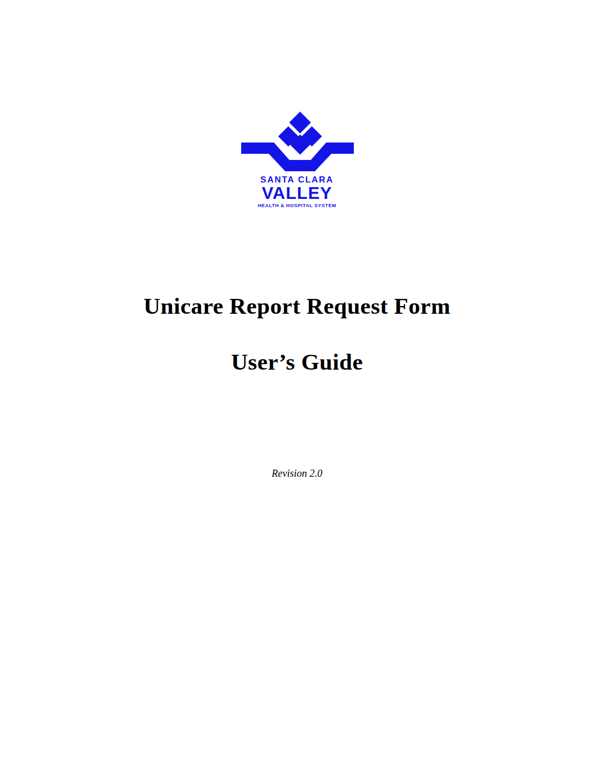SANTA CLARA VALLEY HEALTH & HOSPITAL SYSTEM
Unicare Report Request Form User’s Guide
Revision 2.0